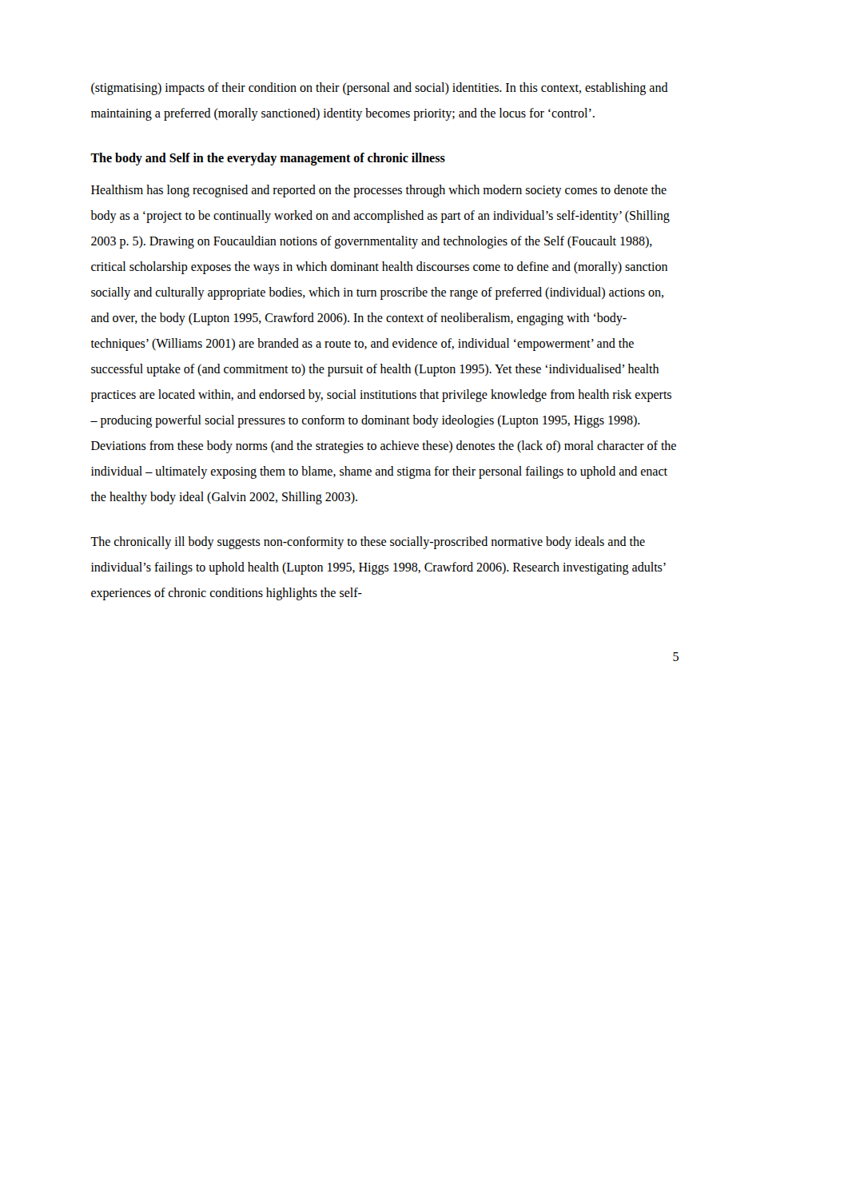(stigmatising) impacts of their condition on their (personal and social) identities. In this context, establishing and maintaining a preferred (morally sanctioned) identity becomes priority; and the locus for ‘control’.
The body and Self in the everyday management of chronic illness
Healthism has long recognised and reported on the processes through which modern society comes to denote the body as a ‘project to be continually worked on and accomplished as part of an individual’s self-identity’ (Shilling 2003 p. 5). Drawing on Foucauldian notions of governmentality and technologies of the Self (Foucault 1988), critical scholarship exposes the ways in which dominant health discourses come to define and (morally) sanction socially and culturally appropriate bodies, which in turn proscribe the range of preferred (individual) actions on, and over, the body (Lupton 1995, Crawford 2006). In the context of neoliberalism, engaging with ‘body-techniques’ (Williams 2001) are branded as a route to, and evidence of, individual ‘empowerment’ and the successful uptake of (and commitment to) the pursuit of health (Lupton 1995). Yet these ‘individualised’ health practices are located within, and endorsed by, social institutions that privilege knowledge from health risk experts – producing powerful social pressures to conform to dominant body ideologies (Lupton 1995, Higgs 1998). Deviations from these body norms (and the strategies to achieve these) denotes the (lack of) moral character of the individual – ultimately exposing them to blame, shame and stigma for their personal failings to uphold and enact the healthy body ideal (Galvin 2002, Shilling 2003).
The chronically ill body suggests non-conformity to these socially-proscribed normative body ideals and the individual’s failings to uphold health (Lupton 1995, Higgs 1998, Crawford 2006). Research investigating adults’ experiences of chronic conditions highlights the self-
5